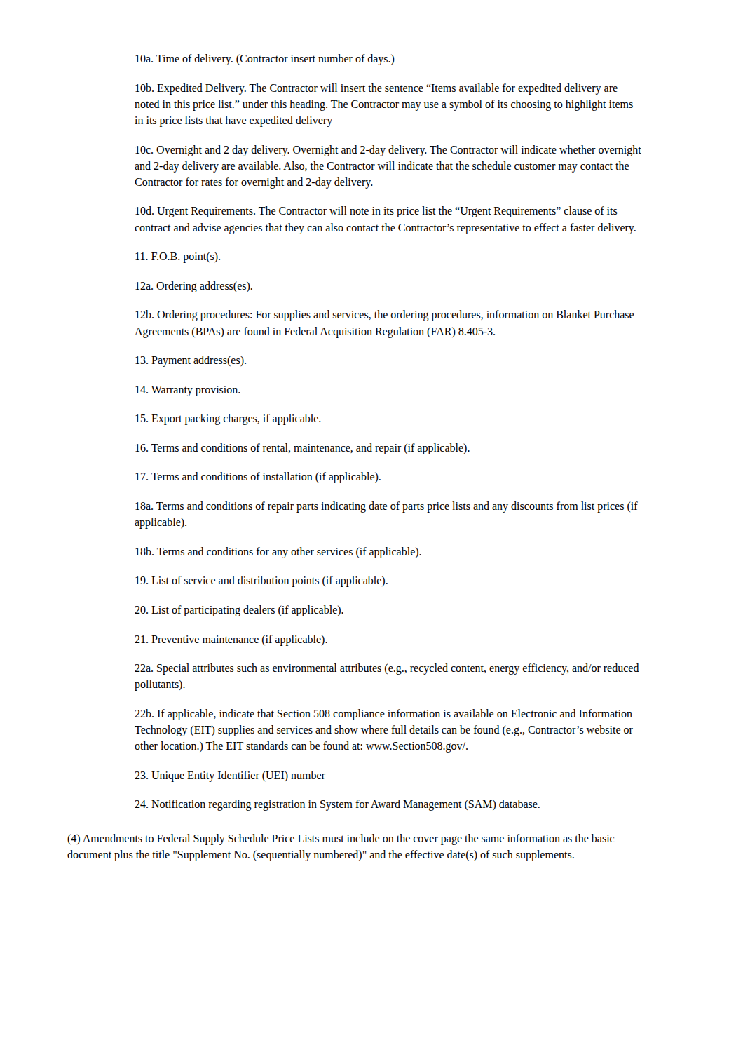10a. Time of delivery. (Contractor insert number of days.)
10b. Expedited Delivery. The Contractor will insert the sentence “Items available for expedited delivery are noted in this price list.” under this heading. The Contractor may use a symbol of its choosing to highlight items in its price lists that have expedited delivery
10c. Overnight and 2 day delivery. Overnight and 2-day delivery. The Contractor will indicate whether overnight and 2-day delivery are available. Also, the Contractor will indicate that the schedule customer may contact the Contractor for rates for overnight and 2-day delivery.
10d. Urgent Requirements. The Contractor will note in its price list the “Urgent Requirements” clause of its contract and advise agencies that they can also contact the Contractor’s representative to effect a faster delivery.
11. F.O.B. point(s).
12a. Ordering address(es).
12b. Ordering procedures: For supplies and services, the ordering procedures, information on Blanket Purchase Agreements (BPAs) are found in Federal Acquisition Regulation (FAR) 8.405-3.
13. Payment address(es).
14. Warranty provision.
15. Export packing charges, if applicable.
16. Terms and conditions of rental, maintenance, and repair (if applicable).
17. Terms and conditions of installation (if applicable).
18a. Terms and conditions of repair parts indicating date of parts price lists and any discounts from list prices (if applicable).
18b. Terms and conditions for any other services (if applicable).
19. List of service and distribution points (if applicable).
20. List of participating dealers (if applicable).
21. Preventive maintenance (if applicable).
22a. Special attributes such as environmental attributes (e.g., recycled content, energy efficiency, and/or reduced pollutants).
22b. If applicable, indicate that Section 508 compliance information is available on Electronic and Information Technology (EIT) supplies and services and show where full details can be found (e.g., Contractor’s website or other location.) The EIT standards can be found at: www.Section508.gov/.
23. Unique Entity Identifier (UEI) number
24. Notification regarding registration in System for Award Management (SAM) database.
(4) Amendments to Federal Supply Schedule Price Lists must include on the cover page the same information as the basic document plus the title "Supplement No. (sequentially numbered)" and the effective date(s) of such supplements.